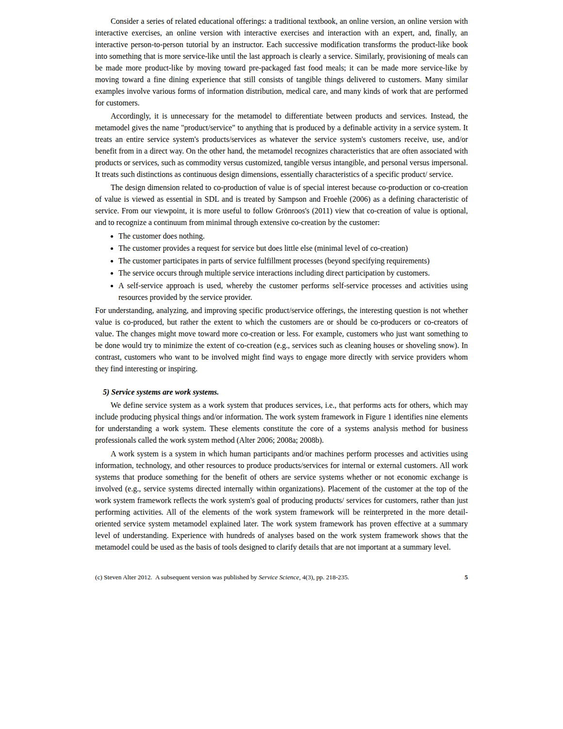Consider a series of related educational offerings: a traditional textbook, an online version, an online version with interactive exercises, an online version with interactive exercises and interaction with an expert, and, finally, an interactive person-to-person tutorial by an instructor. Each successive modification transforms the product-like book into something that is more service-like until the last approach is clearly a service. Similarly, provisioning of meals can be made more product-like by moving toward pre-packaged fast food meals; it can be made more service-like by moving toward a fine dining experience that still consists of tangible things delivered to customers. Many similar examples involve various forms of information distribution, medical care, and many kinds of work that are performed for customers.
Accordingly, it is unnecessary for the metamodel to differentiate between products and services. Instead, the metamodel gives the name "product/service" to anything that is produced by a definable activity in a service system. It treats an entire service system's products/services as whatever the service system's customers receive, use, and/or benefit from in a direct way. On the other hand, the metamodel recognizes characteristics that are often associated with products or services, such as commodity versus customized, tangible versus intangible, and personal versus impersonal. It treats such distinctions as continuous design dimensions, essentially characteristics of a specific product/ service.
The design dimension related to co-production of value is of special interest because co-production or co-creation of value is viewed as essential in SDL and is treated by Sampson and Froehle (2006) as a defining characteristic of service. From our viewpoint, it is more useful to follow Grönroos's (2011) view that co-creation of value is optional, and to recognize a continuum from minimal through extensive co-creation by the customer:
The customer does nothing.
The customer provides a request for service but does little else (minimal level of co-creation)
The customer participates in parts of service fulfillment processes (beyond specifying requirements)
The service occurs through multiple service interactions including direct participation by customers.
A self-service approach is used, whereby the customer performs self-service processes and activities using resources provided by the service provider.
For understanding, analyzing, and improving specific product/service offerings, the interesting question is not whether value is co-produced, but rather the extent to which the customers are or should be co-producers or co-creators of value. The changes might move toward more co-creation or less. For example, customers who just want something to be done would try to minimize the extent of co-creation (e.g., services such as cleaning houses or shoveling snow). In contrast, customers who want to be involved might find ways to engage more directly with service providers whom they find interesting or inspiring.
5) Service systems are work systems.
We define service system as a work system that produces services, i.e., that performs acts for others, which may include producing physical things and/or information. The work system framework in Figure 1 identifies nine elements for understanding a work system. These elements constitute the core of a systems analysis method for business professionals called the work system method (Alter 2006; 2008a; 2008b).
A work system is a system in which human participants and/or machines perform processes and activities using information, technology, and other resources to produce products/services for internal or external customers. All work systems that produce something for the benefit of others are service systems whether or not economic exchange is involved (e.g., service systems directed internally within organizations). Placement of the customer at the top of the work system framework reflects the work system's goal of producing products/ services for customers, rather than just performing activities. All of the elements of the work system framework will be reinterpreted in the more detail-oriented service system metamodel explained later. The work system framework has proven effective at a summary level of understanding. Experience with hundreds of analyses based on the work system framework shows that the metamodel could be used as the basis of tools designed to clarify details that are not important at a summary level.
(c) Steven Alter 2012. A subsequent version was published by Service Science, 4(3), pp. 218-235. 5